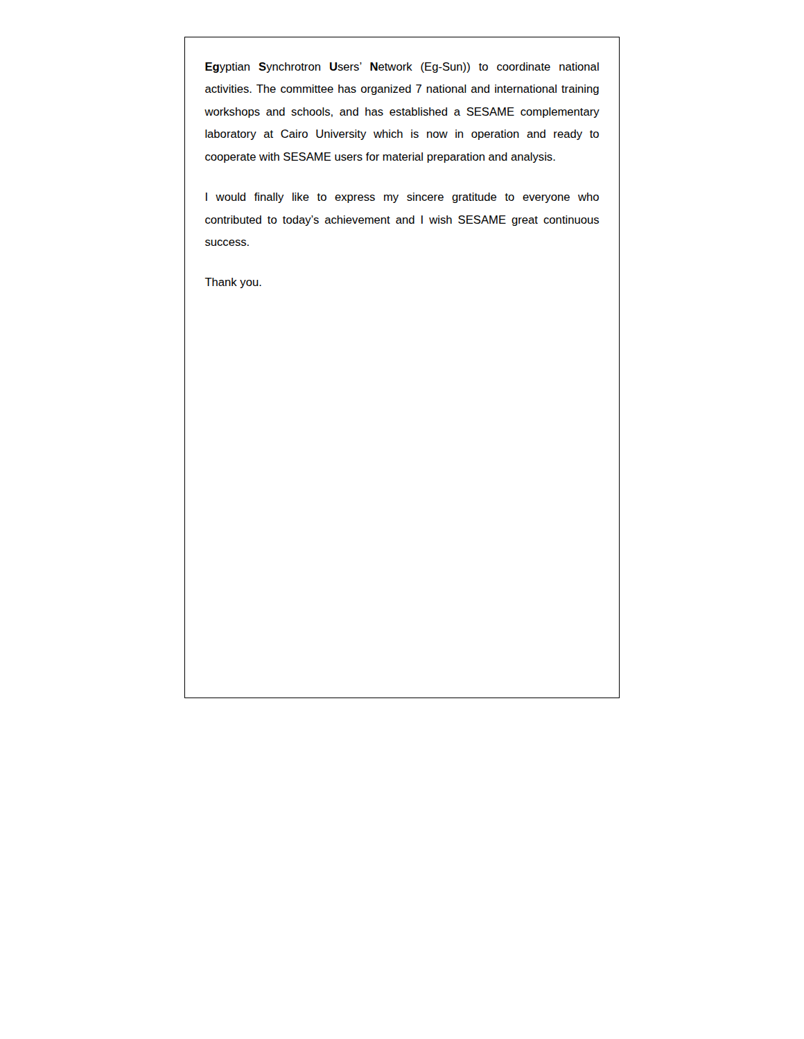Egyptian Synchrotron Users’ Network (Eg-Sun)) to coordinate national activities. The committee has organized 7 national and international training workshops and schools, and has established a SESAME complementary laboratory at Cairo University which is now in operation and ready to cooperate with SESAME users for material preparation and analysis.
I would finally like to express my sincere gratitude to everyone who contributed to today’s achievement and I wish SESAME great continuous success.
Thank you.